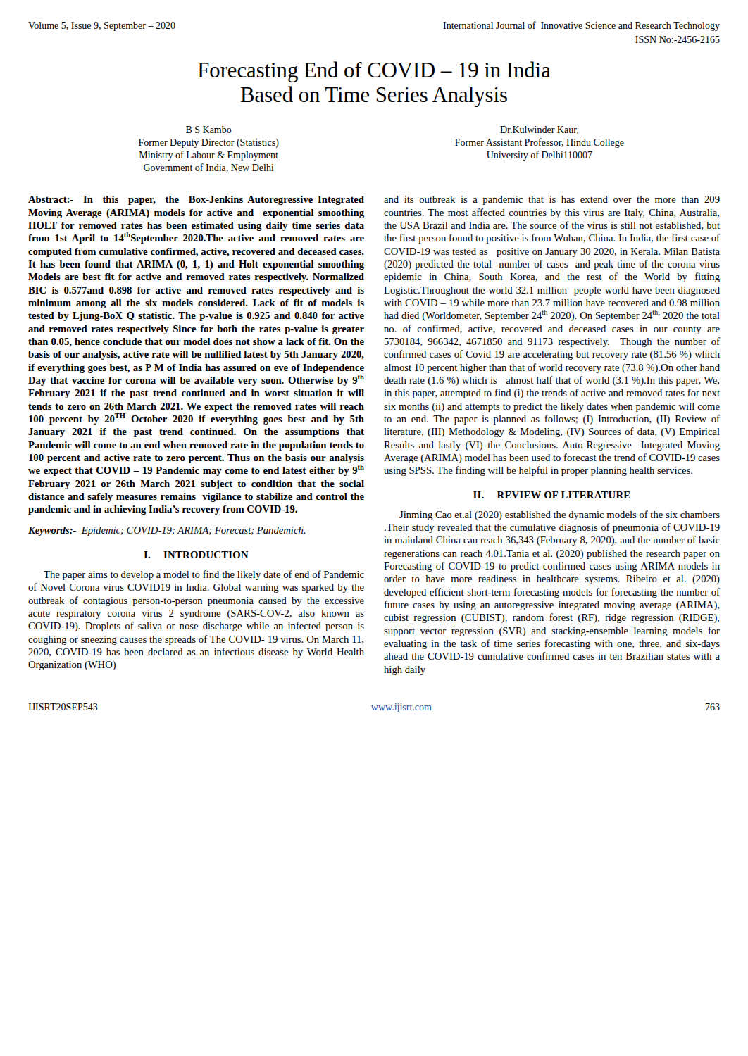Volume 5, Issue 9, September – 2020
International Journal of Innovative Science and Research Technology
ISSN No:-2456-2165
Forecasting End of COVID – 19 in India
Based on Time Series Analysis
B S Kambo
Former Deputy Director (Statistics)
Ministry of Labour & Employment
Government of India, New Delhi
Dr.Kulwinder Kaur,
Former Assistant Professor, Hindu College
University of Delhi110007
Abstract:- In this paper, the Box-Jenkins Autoregressive Integrated Moving Average (ARIMA) models for active and exponential smoothing HOLT for removed rates has been estimated using daily time series data from 1st April to 14thSeptember 2020.The active and removed rates are computed from cumulative confirmed, active, recovered and deceased cases. It has been found that ARIMA (0, 1, 1) and Holt exponential smoothing Models are best fit for active and removed rates respectively. Normalized BIC is 0.577and 0.898 for active and removed rates respectively and is minimum among all the six models considered. Lack of fit of models is tested by Ljung-BoX Q statistic. The p-value is 0.925 and 0.840 for active and removed rates respectively Since for both the rates p-value is greater than 0.05, hence conclude that our model does not show a lack of fit. On the basis of our analysis, active rate will be nullified latest by 5th January 2020, if everything goes best, as P M of India has assured on eve of Independence Day that vaccine for corona will be available very soon. Otherwise by 9th February 2021 if the past trend continued and in worst situation it will tends to zero on 26th March 2021. We expect the removed rates will reach 100 percent by 20TH October 2020 if everything goes best and by 5th January 2021 if the past trend continued. On the assumptions that Pandemic will come to an end when removed rate in the population tends to 100 percent and active rate to zero percent. Thus on the basis our analysis we expect that COVID – 19 Pandemic may come to end latest either by 9th February 2021 or 26th March 2021 subject to condition that the social distance and safely measures remains vigilance to stabilize and control the pandemic and in achieving India’s recovery from COVID-19.
Keywords:- Epidemic; COVID-19; ARIMA; Forecast; Pandemich.
I. INTRODUCTION
The paper aims to develop a model to find the likely date of end of Pandemic of Novel Corona virus COVID19 in India. Global warning was sparked by the outbreak of contagious person-to-person pneumonia caused by the excessive acute respiratory corona virus 2 syndrome (SARS-COV-2, also known as COVID-19). Droplets of saliva or nose discharge while an infected person is coughing or sneezing causes the spreads of The COVID- 19 virus. On March 11, 2020, COVID-19 has been declared as an infectious disease by World Health Organization (WHO)
and its outbreak is a pandemic that is has extend over the more than 209 countries. The most affected countries by this virus are Italy, China, Australia, the USA Brazil and India are. The source of the virus is still not established, but the first person found to positive is from Wuhan, China. In India, the first case of COVID-19 was tested as positive on January 30 2020, in Kerala. Milan Batista (2020) predicted the total number of cases and peak time of the corona virus epidemic in China, South Korea, and the rest of the World by fitting Logistic.Throughout the world 32.1 million people world have been diagnosed with COVID – 19 while more than 23.7 million have recovered and 0.98 million had died (Worldometer, September 24th 2020). On September 24th, 2020 the total no. of confirmed, active, recovered and deceased cases in our county are 5730184, 966342, 4671850 and 91173 respectively. Though the number of confirmed cases of Covid 19 are accelerating but recovery rate (81.56 %) which almost 10 percent higher than that of world recovery rate (73.8 %).On other hand death rate (1.6 %) which is almost half that of world (3.1 %).In this paper, We, in this paper, attempted to find (i) the trends of active and removed rates for next six months (ii) and attempts to predict the likely dates when pandemic will come to an end. The paper is planned as follows; (I) Introduction, (II) Review of literature, (III) Methodology & Modeling, (IV) Sources of data, (V) Empirical Results and lastly (VI) the Conclusions. Auto-Regressive Integrated Moving Average (ARIMA) model has been used to forecast the trend of COVID-19 cases using SPSS. The finding will be helpful in proper planning health services.
II. REVIEW OF LITERATURE
Jinming Cao et.al (2020) established the dynamic models of the six chambers .Their study revealed that the cumulative diagnosis of pneumonia of COVID-19 in mainland China can reach 36,343 (February 8, 2020), and the number of basic regenerations can reach 4.01.Tania et al. (2020) published the research paper on Forecasting of COVID-19 to predict confirmed cases using ARIMA models in order to have more readiness in healthcare systems. Ribeiro et al. (2020) developed efficient short-term forecasting models for forecasting the number of future cases by using an autoregressive integrated moving average (ARIMA), cubist regression (CUBIST), random forest (RF), ridge regression (RIDGE), support vector regression (SVR) and stacking-ensemble learning models for evaluating in the task of time series forecasting with one, three, and six-days ahead the COVID-19 cumulative confirmed cases in ten Brazilian states with a high daily
IJISRT20SEP543
www.ijisrt.com
763